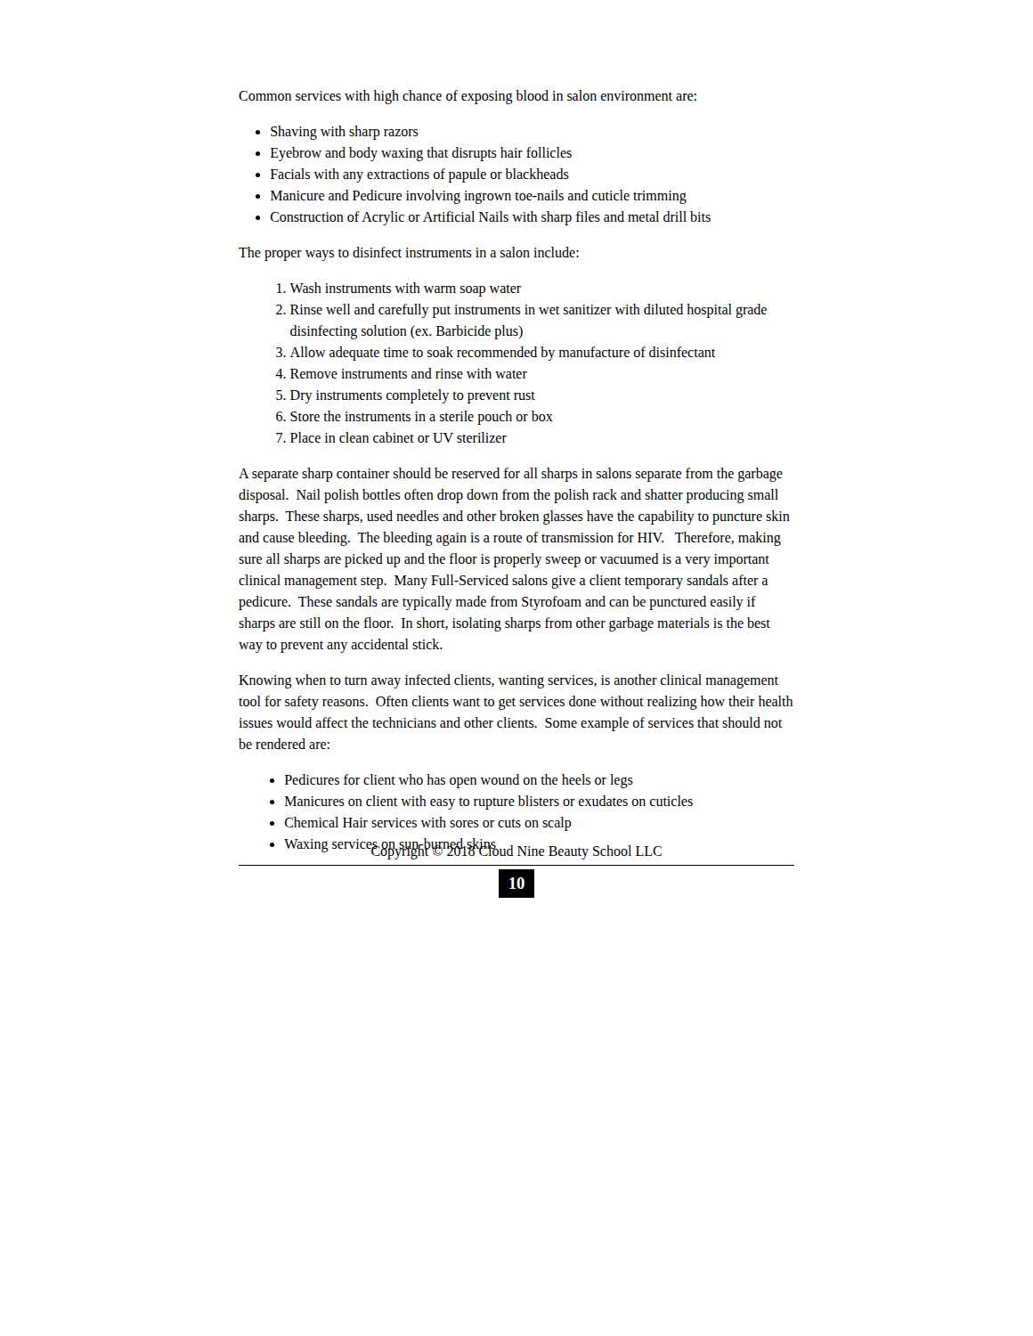Common services with high chance of exposing blood in salon environment are:
Shaving with sharp razors
Eyebrow and body waxing that disrupts hair follicles
Facials with any extractions of papule or blackheads
Manicure and Pedicure involving ingrown toe-nails and cuticle trimming
Construction of Acrylic or Artificial Nails with sharp files and metal drill bits
The proper ways to disinfect instruments in a salon include:
Wash instruments with warm soap water
Rinse well and carefully put instruments in wet sanitizer with diluted hospital grade disinfecting solution (ex. Barbicide plus)
Allow adequate time to soak recommended by manufacture of disinfectant
Remove instruments and rinse with water
Dry instruments completely to prevent rust
Store the instruments in a sterile pouch or box
Place in clean cabinet or UV sterilizer
A separate sharp container should be reserved for all sharps in salons separate from the garbage disposal. Nail polish bottles often drop down from the polish rack and shatter producing small sharps. These sharps, used needles and other broken glasses have the capability to puncture skin and cause bleeding. The bleeding again is a route of transmission for HIV. Therefore, making sure all sharps are picked up and the floor is properly sweep or vacuumed is a very important clinical management step. Many Full-Serviced salons give a client temporary sandals after a pedicure. These sandals are typically made from Styrofoam and can be punctured easily if sharps are still on the floor. In short, isolating sharps from other garbage materials is the best way to prevent any accidental stick.
Knowing when to turn away infected clients, wanting services, is another clinical management tool for safety reasons. Often clients want to get services done without realizing how their health issues would affect the technicians and other clients. Some example of services that should not be rendered are:
Pedicures for client who has open wound on the heels or legs
Manicures on client with easy to rupture blisters or exudates on cuticles
Chemical Hair services with sores or cuts on scalp
Waxing services on sun-burned skins
Copyright © 2018 Cloud Nine Beauty School LLC
10